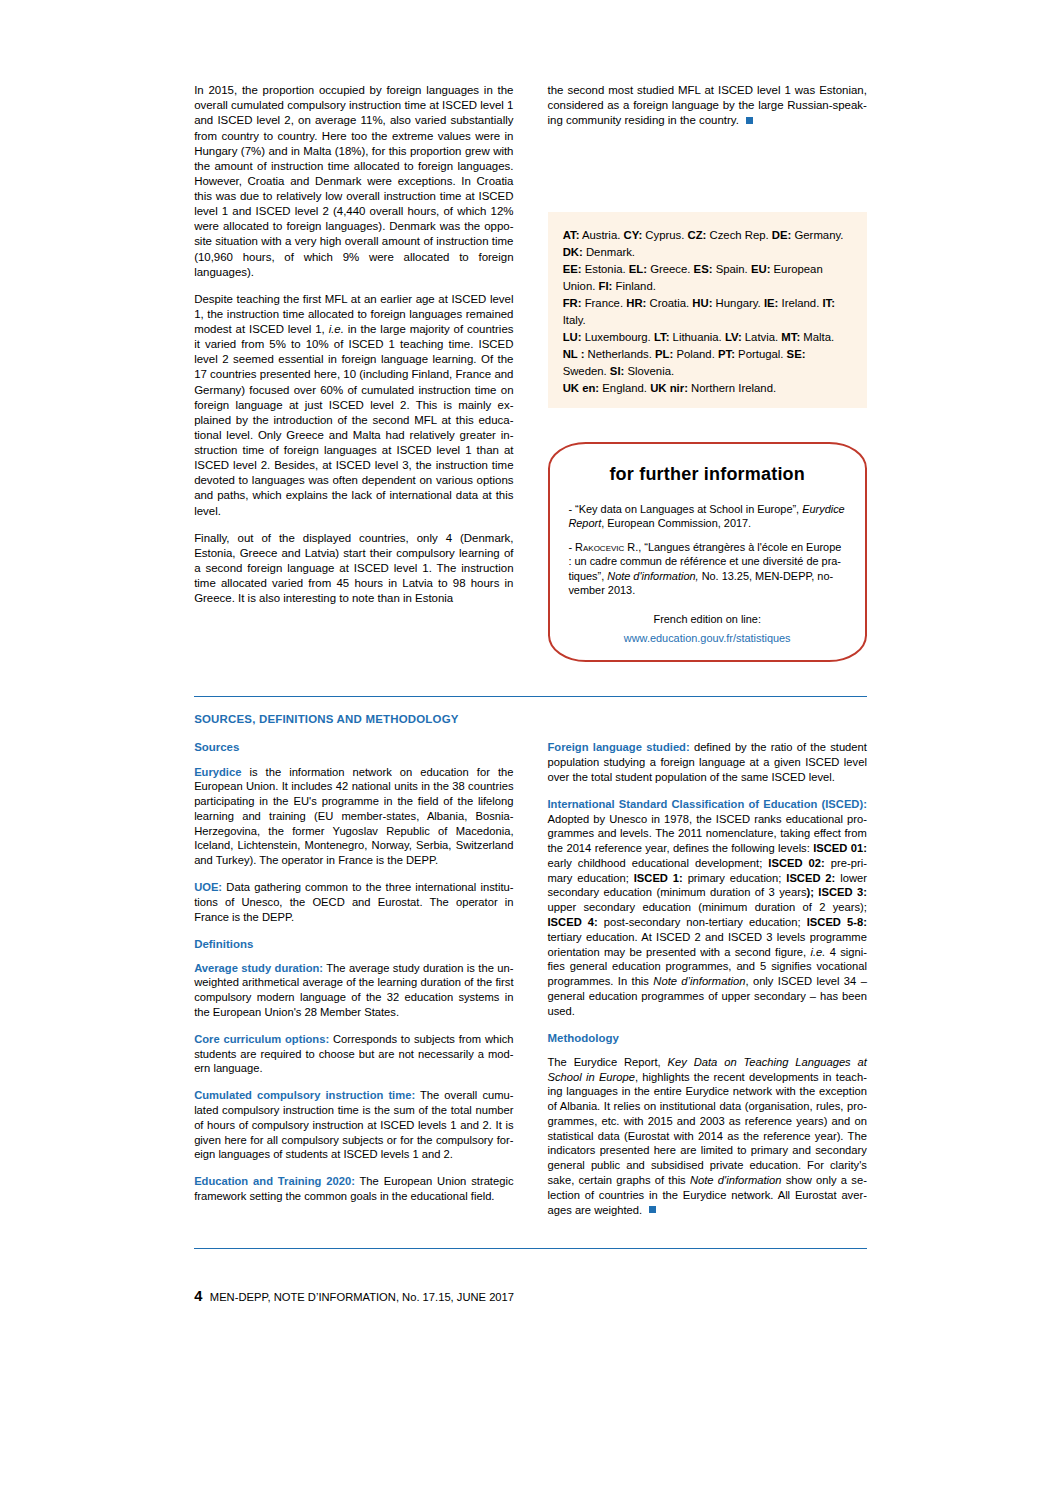In 2015, the proportion occupied by foreign languages in the overall cumulated compulsory instruction time at ISCED level 1 and ISCED level 2, on average 11%, also varied substantially from country to country. Here too the extreme values were in Hungary (7%) and in Malta (18%), for this proportion grew with the amount of instruction time allocated to foreign languages. However, Croatia and Denmark were exceptions. In Croatia this was due to relatively low overall instruction time at ISCED level 1 and ISCED level 2 (4,440 overall hours, of which 12% were allocated to foreign languages). Denmark was the opposite situation with a very high overall amount of instruction time (10,960 hours, of which 9% were allocated to foreign languages).
Despite teaching the first MFL at an earlier age at ISCED level 1, the instruction time allocated to foreign languages remained modest at ISCED level 1, i.e. in the large majority of countries it varied from 5% to 10% of ISCED 1 teaching time. ISCED level 2 seemed essential in foreign language learning. Of the 17 countries presented here, 10 (including Finland, France and Germany) focused over 60% of cumulated instruction time on foreign language at just ISCED level 2. This is mainly explained by the introduction of the second MFL at this educational level. Only Greece and Malta had relatively greater instruction time of foreign languages at ISCED level 1 than at ISCED level 2. Besides, at ISCED level 3, the instruction time devoted to languages was often dependent on various options and paths, which explains the lack of international data at this level.
Finally, out of the displayed countries, only 4 (Denmark, Estonia, Greece and Latvia) start their compulsory learning of a second foreign language at ISCED level 1. The instruction time allocated varied from 45 hours in Latvia to 98 hours in Greece. It is also interesting to note than in Estonia
the second most studied MFL at ISCED level 1 was Estonian, considered as a foreign language by the large Russian-speaking community residing in the country.
AT: Austria. CY: Cyprus. CZ: Czech Rep. DE: Germany. DK: Denmark.
EE: Estonia. EL: Greece. ES: Spain. EU: European Union. FI: Finland.
FR: France. HR: Croatia. HU: Hungary. IE: Ireland. IT: Italy.
LU: Luxembourg. LT: Lithuania. LV: Latvia. MT: Malta.
NL : Netherlands. PL: Poland. PT: Portugal. SE: Sweden. SI: Slovenia.
UK en: England. UK nir: Northern Ireland.
for further information
- “Key data on Languages at School in Europe”, Eurydice Report, European Commission, 2017.
- Rakocevic R., “Langues étrangères à l'école en Europe : un cadre commun de référence et une diversité de pratiques”, Note d'information, No. 13.25, MEN-DEPP, november 2013.
French edition on line:
www.education.gouv.fr/statistiques
SOURCES, DEFINITIONS AND METHODOLOGY
Sources
Eurydice is the information network on education for the European Union. It includes 42 national units in the 38 countries participating in the EU's programme in the field of the lifelong learning and training (EU member-states, Albania, Bosnia-Herzegovina, the former Yugoslav Republic of Macedonia, Iceland, Lichtenstein, Montenegro, Norway, Serbia, Switzerland and Turkey). The operator in France is the DEPP.
UOE: Data gathering common to the three international institutions of Unesco, the OECD and Eurostat. The operator in France is the DEPP.
Definitions
Average study duration: The average study duration is the unweighted arithmetical average of the learning duration of the first compulsory modern language of the 32 education systems in the European Union's 28 Member States.
Core curriculum options: Corresponds to subjects from which students are required to choose but are not necessarily a modern language.
Cumulated compulsory instruction time: The overall cumulated compulsory instruction time is the sum of the total number of hours of compulsory instruction at ISCED levels 1 and 2. It is given here for all compulsory subjects or for the compulsory foreign languages of students at ISCED levels 1 and 2.
Education and Training 2020: The European Union strategic framework setting the common goals in the educational field.
Foreign language studied: defined by the ratio of the student population studying a foreign language at a given ISCED level over the total student population of the same ISCED level.
International Standard Classification of Education (ISCED): Adopted by Unesco in 1978, the ISCED ranks educational programmes and levels. The 2011 nomenclature, taking effect from the 2014 reference year, defines the following levels: ISCED 01: early childhood educational development; ISCED 02: pre-primary education; ISCED 1: primary education; ISCED 2: lower secondary education (minimum duration of 3 years); ISCED 3: upper secondary education (minimum duration of 2 years); ISCED 4: post-secondary non-tertiary education; ISCED 5-8: tertiary education. At ISCED 2 and ISCED 3 levels programme orientation may be presented with a second figure, i.e. 4 signifies general education programmes, and 5 signifies vocational programmes. In this Note d’information, only ISCED level 34 – general education programmes of upper secondary – has been used.
Methodology
The Eurydice Report, Key Data on Teaching Languages at School in Europe, highlights the recent developments in teaching languages in the entire Eurydice network with the exception of Albania. It relies on institutional data (organisation, rules, programmes, etc. with 2015 and 2003 as reference years) and on statistical data (Eurostat with 2014 as the reference year). The indicators presented here are limited to primary and secondary general public and subsidised private education. For clarity's sake, certain graphs of this Note d'information show only a selection of countries in the Eurydice network. All Eurostat averages are weighted.
4 MEN-DEPP, NOTE D’INFORMATION, No. 17.15, JUNE 2017